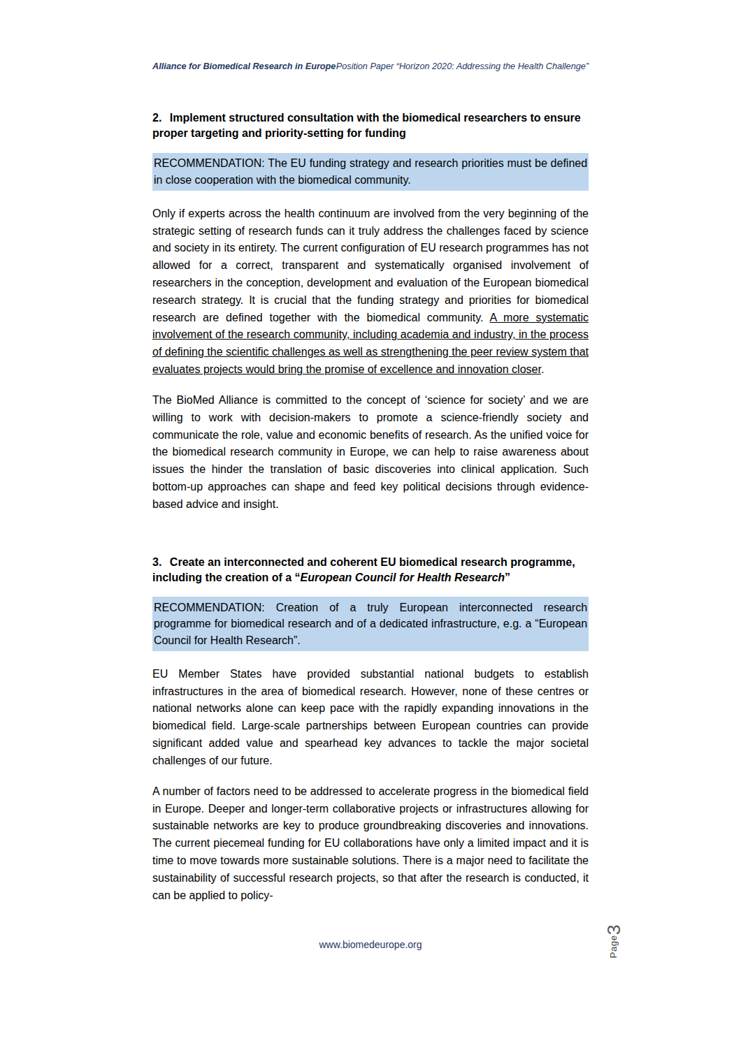Alliance for Biomedical Research in Europe
Position Paper “Horizon 2020: Addressing the Health Challenge”
2. Implement structured consultation with the biomedical researchers to ensure proper targeting and priority-setting for funding
RECOMMENDATION: The EU funding strategy and research priorities must be defined in close cooperation with the biomedical community.
Only if experts across the health continuum are involved from the very beginning of the strategic setting of research funds can it truly address the challenges faced by science and society in its entirety. The current configuration of EU research programmes has not allowed for a correct, transparent and systematically organised involvement of researchers in the conception, development and evaluation of the European biomedical research strategy. It is crucial that the funding strategy and priorities for biomedical research are defined together with the biomedical community. A more systematic involvement of the research community, including academia and industry, in the process of defining the scientific challenges as well as strengthening the peer review system that evaluates projects would bring the promise of excellence and innovation closer.
The BioMed Alliance is committed to the concept of ‘science for society’ and we are willing to work with decision-makers to promote a science-friendly society and communicate the role, value and economic benefits of research. As the unified voice for the biomedical research community in Europe, we can help to raise awareness about issues the hinder the translation of basic discoveries into clinical application. Such bottom-up approaches can shape and feed key political decisions through evidence-based advice and insight.
3. Create an interconnected and coherent EU biomedical research programme, including the creation of a “European Council for Health Research”
RECOMMENDATION: Creation of a truly European interconnected research programme for biomedical research and of a dedicated infrastructure, e.g. a “European Council for Health Research”.
EU Member States have provided substantial national budgets to establish infrastructures in the area of biomedical research. However, none of these centres or national networks alone can keep pace with the rapidly expanding innovations in the biomedical field. Large-scale partnerships between European countries can provide significant added value and spearhead key advances to tackle the major societal challenges of our future.
A number of factors need to be addressed to accelerate progress in the biomedical field in Europe. Deeper and longer-term collaborative projects or infrastructures allowing for sustainable networks are key to produce groundbreaking discoveries and innovations. The current piecemeal funding for EU collaborations have only a limited impact and it is time to move towards more sustainable solutions. There is a major need to facilitate the sustainability of successful research projects, so that after the research is conducted, it can be applied to policy-
www.biomedeurope.org
Page3